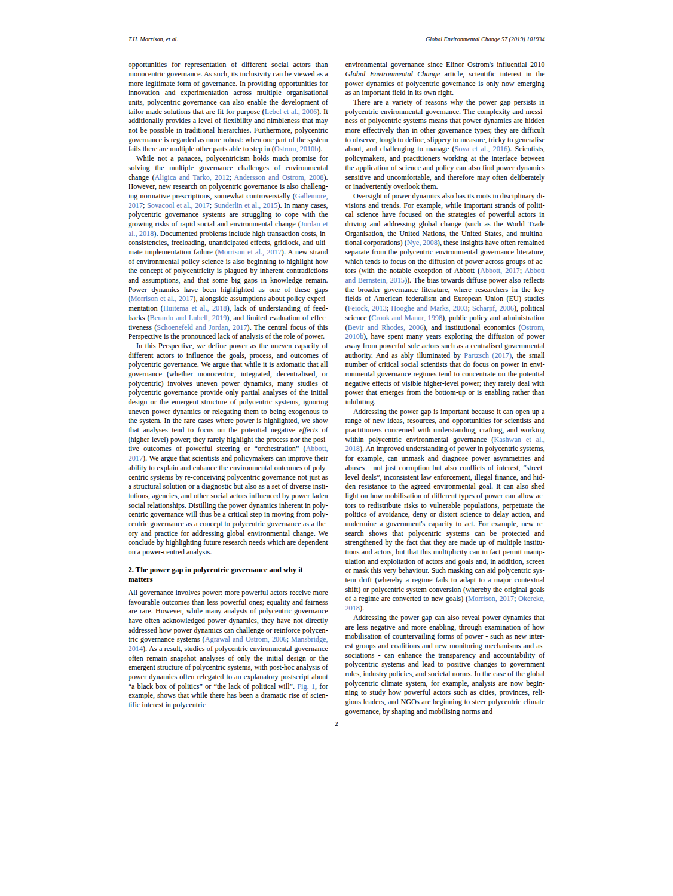T.H. Morrison, et al. Global Environmental Change 57 (2019) 101934
opportunities for representation of different social actors than monocentric governance. As such, its inclusivity can be viewed as a more legitimate form of governance. In providing opportunities for innovation and experimentation across multiple organisational units, polycentric governance can also enable the development of tailor-made solutions that are fit for purpose (Lebel et al., 2006). It additionally provides a level of flexibility and nimbleness that may not be possible in traditional hierarchies. Furthermore, polycentric governance is regarded as more robust: when one part of the system fails there are multiple other parts able to step in (Ostrom, 2010b).
While not a panacea, polycentricism holds much promise for solving the multiple governance challenges of environmental change (Aligica and Tarko, 2012; Andersson and Ostrom, 2008). However, new research on polycentric governance is also challenging normative prescriptions, somewhat controversially (Gallemore, 2017; Sovacool et al., 2017; Sunderlin et al., 2015). In many cases, polycentric governance systems are struggling to cope with the growing risks of rapid social and environmental change (Jordan et al., 2018). Documented problems include high transaction costs, inconsistencies, freeloading, unanticipated effects, gridlock, and ultimate implementation failure (Morrison et al., 2017). A new strand of environmental policy science is also beginning to highlight how the concept of polycentricity is plagued by inherent contradictions and assumptions, and that some big gaps in knowledge remain. Power dynamics have been highlighted as one of these gaps (Morrison et al., 2017), alongside assumptions about policy experimentation (Huitema et al., 2018), lack of understanding of feedbacks (Berardo and Lubell, 2019), and limited evaluation of effectiveness (Schoenefeld and Jordan, 2017). The central focus of this Perspective is the pronounced lack of analysis of the role of power.
In this Perspective, we define power as the uneven capacity of different actors to influence the goals, process, and outcomes of polycentric governance. We argue that while it is axiomatic that all governance (whether monocentric, integrated, decentralised, or polycentric) involves uneven power dynamics, many studies of polycentric governance provide only partial analyses of the initial design or the emergent structure of polycentric systems, ignoring uneven power dynamics or relegating them to being exogenous to the system. In the rare cases where power is highlighted, we show that analyses tend to focus on the potential negative effects of (higher-level) power; they rarely highlight the process nor the positive outcomes of powerful steering or “orchestration” (Abbott, 2017). We argue that scientists and policymakers can improve their ability to explain and enhance the environmental outcomes of polycentric systems by re-conceiving polycentric governance not just as a structural solution or a diagnostic but also as a set of diverse institutions, agencies, and other social actors influenced by power-laden social relationships. Distilling the power dynamics inherent in polycentric governance will thus be a critical step in moving from polycentric governance as a concept to polycentric governance as a theory and practice for addressing global environmental change. We conclude by highlighting future research needs which are dependent on a power-centred analysis.
2. The power gap in polycentric governance and why it matters
All governance involves power: more powerful actors receive more favourable outcomes than less powerful ones; equality and fairness are rare. However, while many analysts of polycentric governance have often acknowledged power dynamics, they have not directly addressed how power dynamics can challenge or reinforce polycentric governance systems (Agrawal and Ostrom, 2006; Mansbridge, 2014). As a result, studies of polycentric environmental governance often remain snapshot analyses of only the initial design or the emergent structure of polycentric systems, with post-hoc analysis of power dynamics often relegated to an explanatory postscript about “a black box of politics” or “the lack of political will”. Fig. 1, for example, shows that while there has been a dramatic rise of scientific interest in polycentric
environmental governance since Elinor Ostrom's influential 2010 Global Environmental Change article, scientific interest in the power dynamics of polycentric governance is only now emerging as an important field in its own right.
There are a variety of reasons why the power gap persists in polycentric environmental governance. The complexity and messiness of polycentric systems means that power dynamics are hidden more effectively than in other governance types; they are difficult to observe, tough to define, slippery to measure, tricky to generalise about, and challenging to manage (Sova et al., 2016). Scientists, policymakers, and practitioners working at the interface between the application of science and policy can also find power dynamics sensitive and uncomfortable, and therefore may often deliberately or inadvertently overlook them.
Oversight of power dynamics also has its roots in disciplinary divisions and trends. For example, while important strands of political science have focused on the strategies of powerful actors in driving and addressing global change (such as the World Trade Organisation, the United Nations, the United States, and multinational corporations) (Nye, 2008), these insights have often remained separate from the polycentric environmental governance literature, which tends to focus on the diffusion of power across groups of actors (with the notable exception of Abbott (Abbott, 2017; Abbott and Bernstein, 2015)). The bias towards diffuse power also reflects the broader governance literature, where researchers in the key fields of American federalism and European Union (EU) studies (Feiock, 2013; Hooghe and Marks, 2003; Scharpf, 2006), political science (Crook and Manor, 1998), public policy and administration (Bevir and Rhodes, 2006), and institutional economics (Ostrom, 2010b), have spent many years exploring the diffusion of power away from powerful sole actors such as a centralised governmental authority. And as ably illuminated by Partzsch (2017), the small number of critical social scientists that do focus on power in environmental governance regimes tend to concentrate on the potential negative effects of visible higher-level power; they rarely deal with power that emerges from the bottom-up or is enabling rather than inhibiting.
Addressing the power gap is important because it can open up a range of new ideas, resources, and opportunities for scientists and practitioners concerned with understanding, crafting, and working within polycentric environmental governance (Kashwan et al., 2018). An improved understanding of power in polycentric systems, for example, can unmask and diagnose power asymmetries and abuses - not just corruption but also conflicts of interest, “street-level deals”, inconsistent law enforcement, illegal finance, and hidden resistance to the agreed environmental goal. It can also shed light on how mobilisation of different types of power can allow actors to redistribute risks to vulnerable populations, perpetuate the politics of avoidance, deny or distort science to delay action, and undermine a government's capacity to act. For example, new research shows that polycentric systems can be protected and strengthened by the fact that they are made up of multiple institutions and actors, but that this multiplicity can in fact permit manipulation and exploitation of actors and goals and, in addition, screen or mask this very behaviour. Such masking can aid polycentric system drift (whereby a regime fails to adapt to a major contextual shift) or polycentric system conversion (whereby the original goals of a regime are converted to new goals) (Morrison, 2017; Okereke, 2018).
Addressing the power gap can also reveal power dynamics that are less negative and more enabling, through examination of how mobilisation of countervailing forms of power - such as new interest groups and coalitions and new monitoring mechanisms and associations - can enhance the transparency and accountability of polycentric systems and lead to positive changes to government rules, industry policies, and societal norms. In the case of the global polycentric climate system, for example, analysts are now beginning to study how powerful actors such as cities, provinces, religious leaders, and NGOs are beginning to steer polycentric climate governance, by shaping and mobilising norms and
2